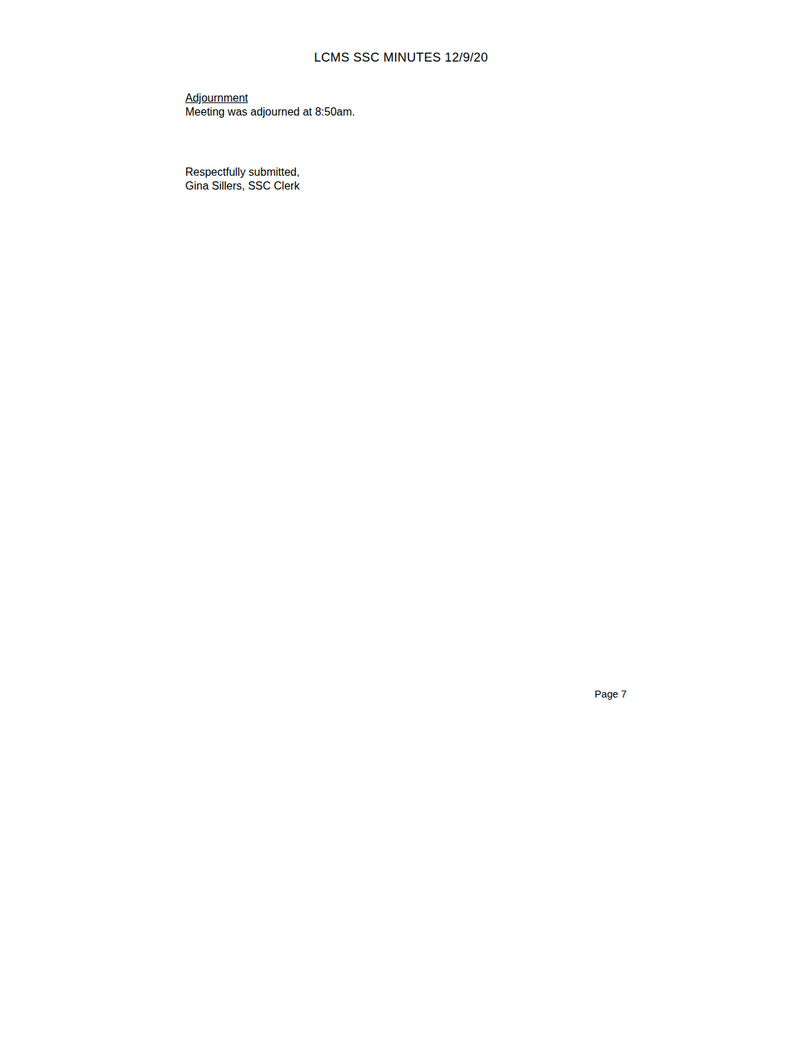LCMS SSC MINUTES 12/9/20
Adjournment
Meeting was adjourned at 8:50am.
Respectfully submitted,
Gina Sillers, SSC Clerk
Page 7